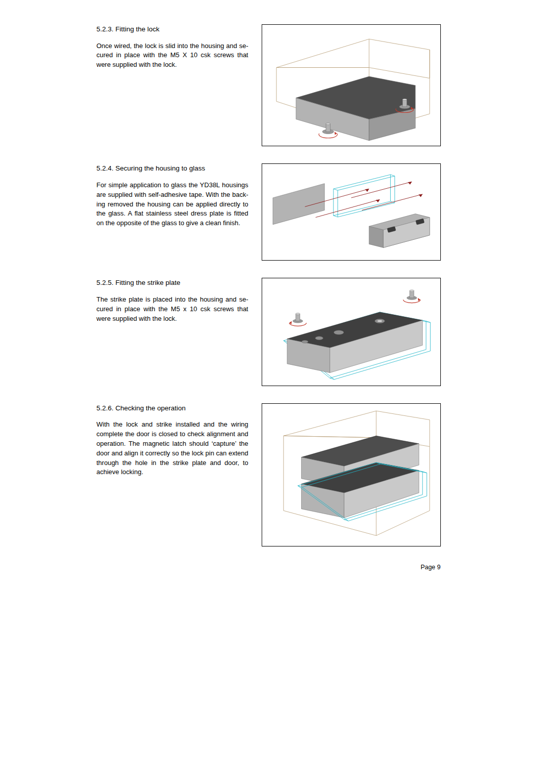5.2.3. Fitting the lock
Once wired, the lock is slid into the housing and secured in place with the M5 X 10 csk screws that were supplied with the lock.
5.2.4. Securing the housing to glass
For simple application to glass the YD38L housings are supplied with self-adhesive tape. With the backing removed the housing can be applied directly to the glass. A flat stainless steel dress plate is fitted on the opposite of the glass to give a clean finish.
5.2.5. Fitting the strike plate
The strike plate is placed into the housing and secured in place with the M5 x 10 csk screws that were supplied with the lock.
5.2.6. Checking the operation
With the lock and strike installed and the wiring complete the door is closed to check alignment and operation. The magnetic latch should ‘capture’ the door and align it correctly so the lock pin can extend through the hole in the strike plate and door, to achieve locking.
Page 9